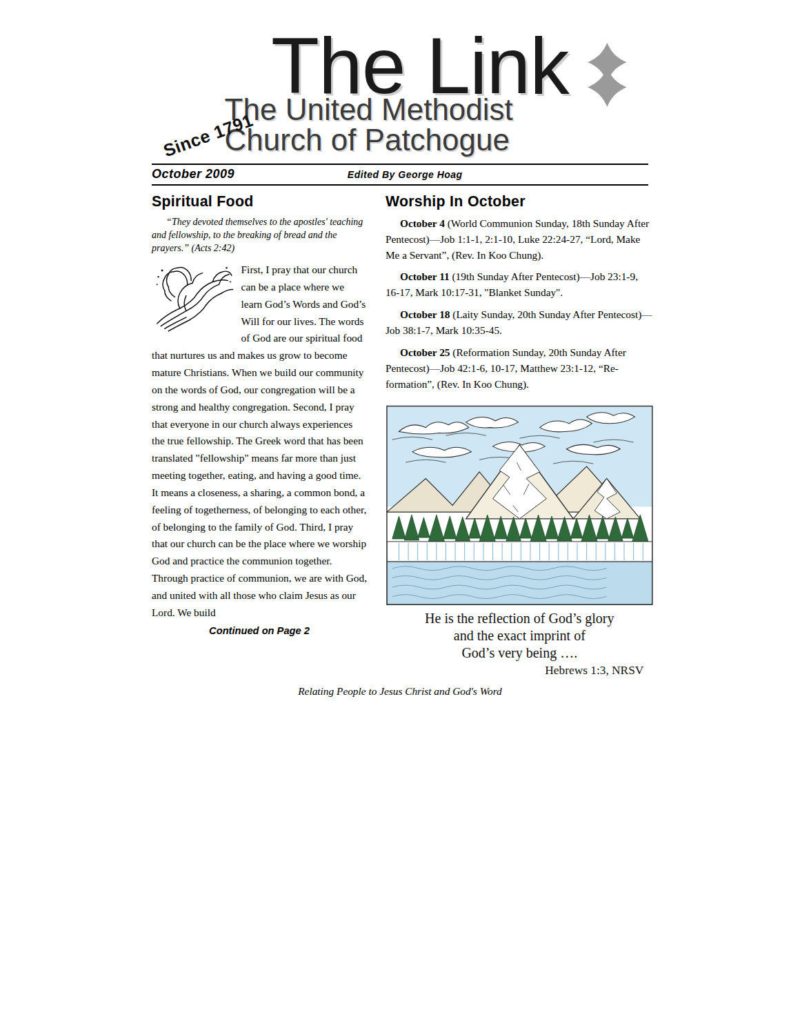Since 1791
The Link
The United Methodist
Church of Patchogue
October 2009
Edited By George Hoag
Spiritual Food
“They devoted themselves to the apostles' teaching and fellowship, to the breaking of bread and the prayers.” (Acts 2:42)
First, I pray that our church can be a place where we learn God’s Words and God’s Will for our lives. The words of God are our spiritual food that nurtures us and makes us grow to become mature Christians. When we build our community on the words of God, our congregation will be a strong and healthy congregation. Second, I pray that everyone in our church always experiences the true fellowship. The Greek word that has been translated "fellowship" means far more than just meeting together, eating, and having a good time. It means a closeness, a sharing, a common bond, a feeling of togetherness, of belonging to each other, of belonging to the family of God. Third, I pray that our church can be the place where we worship God and practice the communion together. Through practice of communion, we are with God, and united with all those who claim Jesus as our Lord. We build
Continued on Page 2
Worship In October
October 4 (World Communion Sunday, 18th Sunday After Pentecost)—Job 1:1-1, 2:1-10, Luke 22:24-27, “Lord, Make Me a Servant”, (Rev. In Koo Chung).
October 11 (19th Sunday After Pentecost)—Job 23:1-9, 16-17, Mark 10:17-31, "Blanket Sunday".
October 18 (Laity Sunday, 20th Sunday After Pentecost)—Job 38:1-7, Mark 10:35-45.
October 25 (Reformation Sunday, 20th Sunday After Pentecost)—Job 42:1-6, 10-17, Matthew 23:1-12, “Re-formation”, (Rev. In Koo Chung).
He is the reflection of God’s glory
and the exact imprint of
God’s very being …. Hebrews 1:3, NRSV
Relating People to Jesus Christ and God's Word